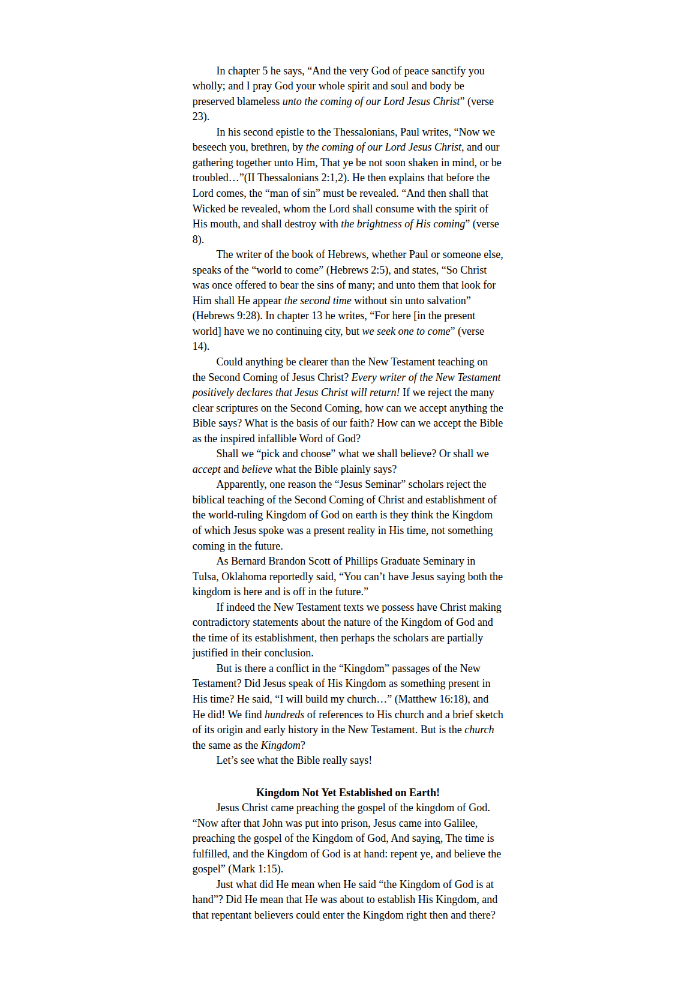In chapter 5 he says, “And the very God of peace sanctify you wholly; and I pray God your whole spirit and soul and body be preserved blameless unto the coming of our Lord Jesus Christ” (verse 23).
In his second epistle to the Thessalonians, Paul writes, “Now we beseech you, brethren, by the coming of our Lord Jesus Christ, and our gathering together unto Him, That ye be not soon shaken in mind, or be troubled…”(II Thessalonians 2:1,2). He then explains that before the Lord comes, the “man of sin” must be revealed. “And then shall that Wicked be revealed, whom the Lord shall consume with the spirit of His mouth, and shall destroy with the brightness of His coming” (verse 8).
The writer of the book of Hebrews, whether Paul or someone else, speaks of the “world to come” (Hebrews 2:5), and states, “So Christ was once offered to bear the sins of many; and unto them that look for Him shall He appear the second time without sin unto salvation” (Hebrews 9:28). In chapter 13 he writes, “For here [in the present world] have we no continuing city, but we seek one to come” (verse 14).
Could anything be clearer than the New Testament teaching on the Second Coming of Jesus Christ? Every writer of the New Testament positively declares that Jesus Christ will return! If we reject the many clear scriptures on the Second Coming, how can we accept anything the Bible says? What is the basis of our faith? How can we accept the Bible as the inspired infallible Word of God?
Shall we “pick and choose” what we shall believe? Or shall we accept and believe what the Bible plainly says?
Apparently, one reason the “Jesus Seminar” scholars reject the biblical teaching of the Second Coming of Christ and establishment of the world-ruling Kingdom of God on earth is they think the Kingdom of which Jesus spoke was a present reality in His time, not something coming in the future.
As Bernard Brandon Scott of Phillips Graduate Seminary in Tulsa, Oklahoma reportedly said, “You can’t have Jesus saying both the kingdom is here and is off in the future.”
If indeed the New Testament texts we possess have Christ making contradictory statements about the nature of the Kingdom of God and the time of its establishment, then perhaps the scholars are partially justified in their conclusion.
But is there a conflict in the “Kingdom” passages of the New Testament? Did Jesus speak of His Kingdom as something present in His time? He said, “I will build my church…” (Matthew 16:18), and He did! We find hundreds of references to His church and a brief sketch of its origin and early history in the New Testament. But is the church the same as the Kingdom?
Let’s see what the Bible really says!
Kingdom Not Yet Established on Earth!
Jesus Christ came preaching the gospel of the kingdom of God. “Now after that John was put into prison, Jesus came into Galilee, preaching the gospel of the Kingdom of God, And saying, The time is fulfilled, and the Kingdom of God is at hand: repent ye, and believe the gospel” (Mark 1:15).
Just what did He mean when He said “the Kingdom of God is at hand”? Did He mean that He was about to establish His Kingdom, and that repentant believers could enter the Kingdom right then and there?